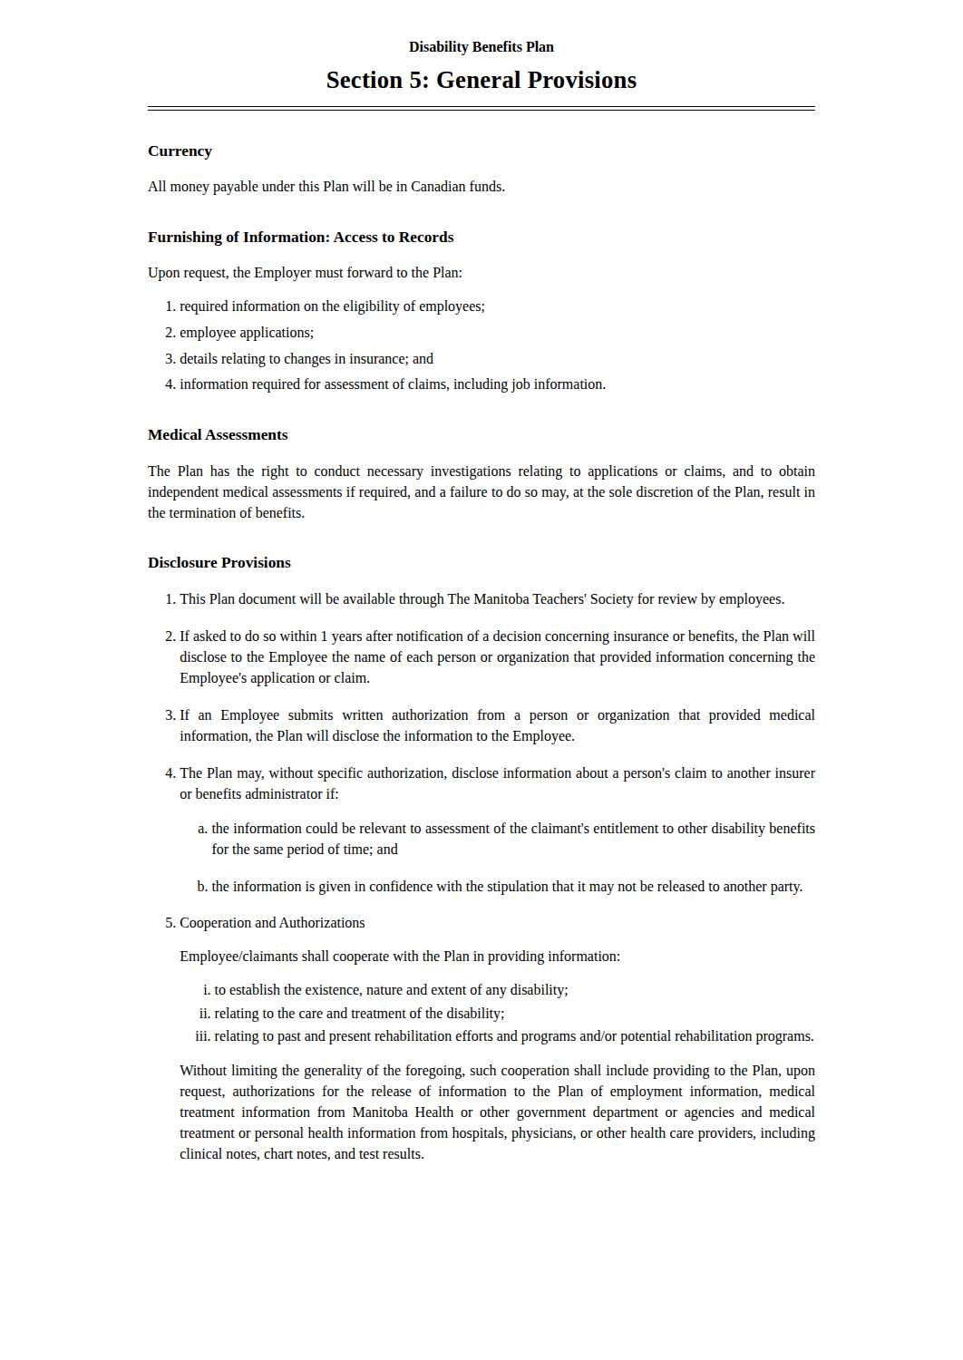Disability Benefits Plan
Section 5: General Provisions
Currency
All money payable under this Plan will be in Canadian funds.
Furnishing of Information: Access to Records
Upon request, the Employer must forward to the Plan:
required information on the eligibility of employees;
employee applications;
details relating to changes in insurance; and
information required for assessment of claims, including job information.
Medical Assessments
The Plan has the right to conduct necessary investigations relating to applications or claims, and to obtain independent medical assessments if required, and a failure to do so may, at the sole discretion of the Plan, result in the termination of benefits.
Disclosure Provisions
This Plan document will be available through The Manitoba Teachers' Society for review by employees.
If asked to do so within 1 years after notification of a decision concerning insurance or benefits, the Plan will disclose to the Employee the name of each person or organization that provided information concerning the Employee's application or claim.
If an Employee submits written authorization from a person or organization that provided medical information, the Plan will disclose the information to the Employee.
The Plan may, without specific authorization, disclose information about a person's claim to another insurer or benefits administrator if:
the information could be relevant to assessment of the claimant's entitlement to other disability benefits for the same period of time; and
the information is given in confidence with the stipulation that it may not be released to another party.
Cooperation and Authorizations
Employee/claimants shall cooperate with the Plan in providing information:
to establish the existence, nature and extent of any disability;
relating to the care and treatment of the disability;
relating to past and present rehabilitation efforts and programs and/or potential rehabilitation programs.
Without limiting the generality of the foregoing, such cooperation shall include providing to the Plan, upon request, authorizations for the release of information to the Plan of employment information, medical treatment information from Manitoba Health or other government department or agencies and medical treatment or personal health information from hospitals, physicians, or other health care providers, including clinical notes, chart notes, and test results.